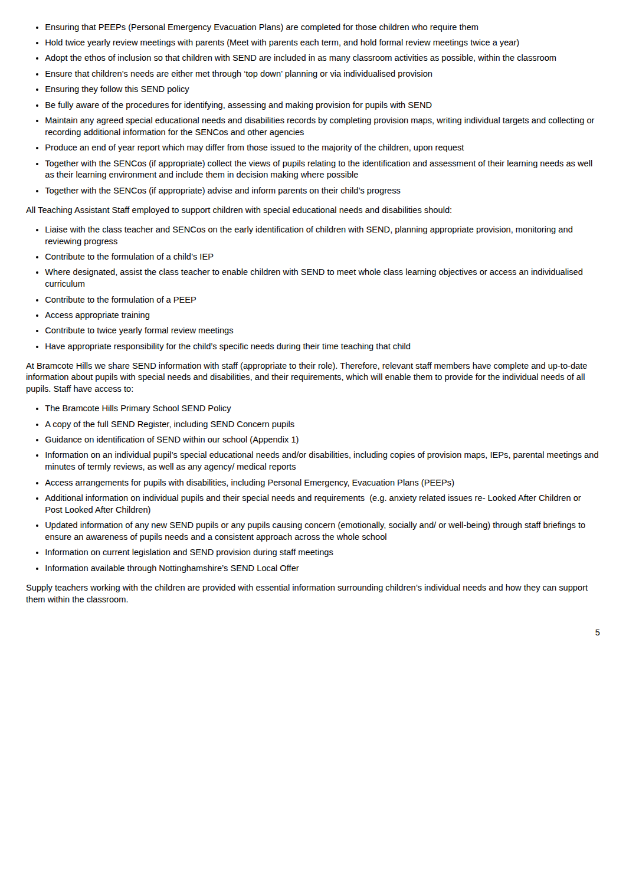Ensuring that PEEPs (Personal Emergency Evacuation Plans) are completed for those children who require them
Hold twice yearly review meetings with parents (Meet with parents each term, and hold formal review meetings twice a year)
Adopt the ethos of inclusion so that children with SEND are included in as many classroom activities as possible, within the classroom
Ensure that children’s needs are either met through ‘top down’ planning or via individualised provision
Ensuring they follow this SEND policy
Be fully aware of the procedures for identifying, assessing and making provision for pupils with SEND
Maintain any agreed special educational needs and disabilities records by completing provision maps, writing individual targets and collecting or recording additional information for the SENCos and other agencies
Produce an end of year report which may differ from those issued to the majority of the children, upon request
Together with the SENCos (if appropriate) collect the views of pupils relating to the identification and assessment of their learning needs as well as their learning environment and include them in decision making where possible
Together with the SENCos (if appropriate) advise and inform parents on their child’s progress
All Teaching Assistant Staff employed to support children with special educational needs and disabilities should:
Liaise with the class teacher and SENCos on the early identification of children with SEND, planning appropriate provision, monitoring and reviewing progress
Contribute to the formulation of a child’s IEP
Where designated, assist the class teacher to enable children with SEND to meet whole class learning objectives or access an individualised curriculum
Contribute to the formulation of a PEEP
Access appropriate training
Contribute to twice yearly formal review meetings
Have appropriate responsibility for the child’s specific needs during their time teaching that child
At Bramcote Hills we share SEND information with staff (appropriate to their role). Therefore, relevant staff members have complete and up-to-date information about pupils with special needs and disabilities, and their requirements, which will enable them to provide for the individual needs of all pupils. Staff have access to:
The Bramcote Hills Primary School SEND Policy
A copy of the full SEND Register, including SEND Concern pupils
Guidance on identification of SEND within our school (Appendix 1)
Information on an individual pupil’s special educational needs and/or disabilities, including copies of provision maps, IEPs, parental meetings and minutes of termly reviews, as well as any agency/ medical reports
Access arrangements for pupils with disabilities, including Personal Emergency, Evacuation Plans (PEEPs)
Additional information on individual pupils and their special needs and requirements (e.g. anxiety related issues re- Looked After Children or Post Looked After Children)
Updated information of any new SEND pupils or any pupils causing concern (emotionally, socially and/ or well-being) through staff briefings to ensure an awareness of pupils needs and a consistent approach across the whole school
Information on current legislation and SEND provision during staff meetings
Information available through Nottinghamshire’s SEND Local Offer
Supply teachers working with the children are provided with essential information surrounding children’s individual needs and how they can support them within the classroom.
5